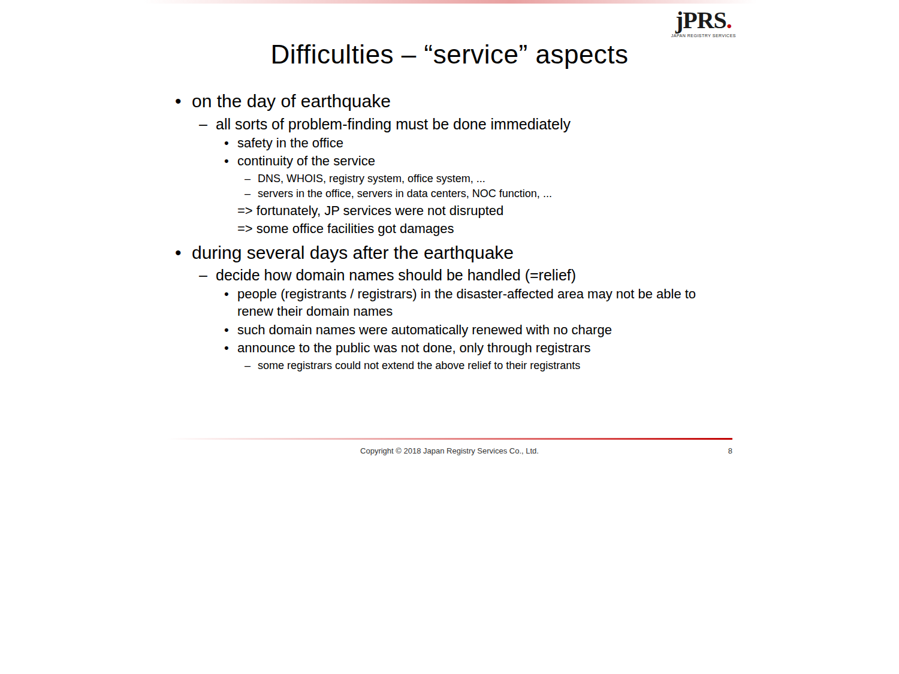jPRS.
JAPAN REGISTRY SERVICES
Difficulties – “service” aspects
on the day of earthquake
all sorts of problem-finding must be done immediately
safety in the office
continuity of the service
DNS, WHOIS, registry system, office system, ...
servers in the office, servers in data centers, NOC function, ...
=> fortunately, JP services were not disrupted
=> some office facilities got damages
during several days after the earthquake
decide how domain names should be handled (=relief)
people (registrants / registrars) in the disaster-affected area may not be able to renew their domain names
such domain names were automatically renewed with no charge
announce to the public was not done, only through registrars
some registrars could not extend the above relief to their registrants
Copyright © 2018 Japan Registry Services Co., Ltd.
8